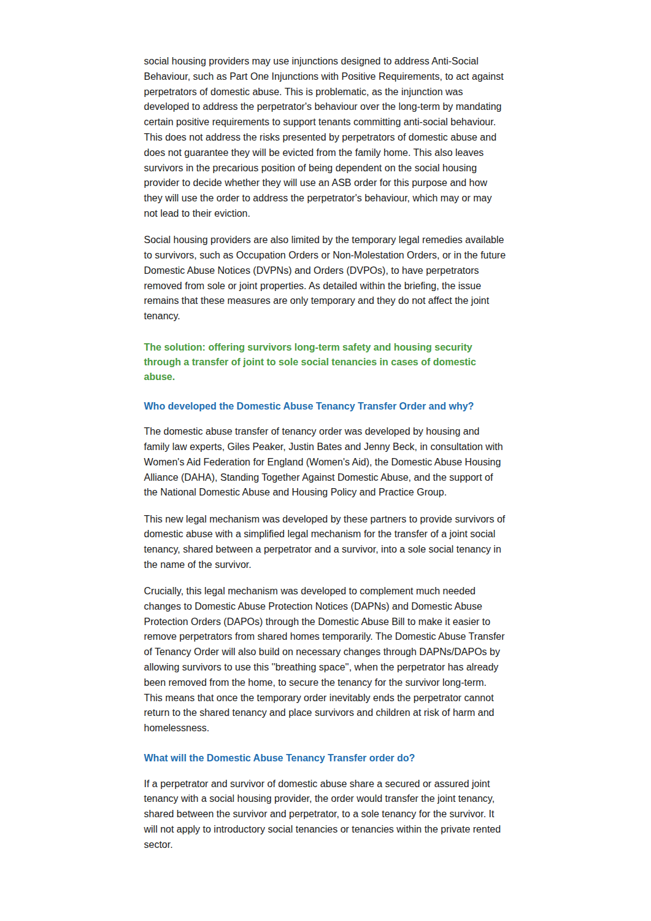social housing providers may use injunctions designed to address Anti-Social Behaviour, such as Part One Injunctions with Positive Requirements, to act against perpetrators of domestic abuse. This is problematic, as the injunction was developed to address the perpetrator's behaviour over the long-term by mandating certain positive requirements to support tenants committing anti-social behaviour. This does not address the risks presented by perpetrators of domestic abuse and does not guarantee they will be evicted from the family home. This also leaves survivors in the precarious position of being dependent on the social housing provider to decide whether they will use an ASB order for this purpose and how they will use the order to address the perpetrator's behaviour, which may or may not lead to their eviction.
Social housing providers are also limited by the temporary legal remedies available to survivors, such as Occupation Orders or Non-Molestation Orders, or in the future Domestic Abuse Notices (DVPNs) and Orders (DVPOs), to have perpetrators removed from sole or joint properties. As detailed within the briefing, the issue remains that these measures are only temporary and they do not affect the joint tenancy.
The solution: offering survivors long-term safety and housing security through a transfer of joint to sole social tenancies in cases of domestic abuse.
Who developed the Domestic Abuse Tenancy Transfer Order and why?
The domestic abuse transfer of tenancy order was developed by housing and family law experts, Giles Peaker, Justin Bates and Jenny Beck, in consultation with Women's Aid Federation for England (Women's Aid), the Domestic Abuse Housing Alliance (DAHA), Standing Together Against Domestic Abuse, and the support of the National Domestic Abuse and Housing Policy and Practice Group.
This new legal mechanism was developed by these partners to provide survivors of domestic abuse with a simplified legal mechanism for the transfer of a joint social tenancy, shared between a perpetrator and a survivor, into a sole social tenancy in the name of the survivor.
Crucially, this legal mechanism was developed to complement much needed changes to Domestic Abuse Protection Notices (DAPNs) and Domestic Abuse Protection Orders (DAPOs) through the Domestic Abuse Bill to make it easier to remove perpetrators from shared homes temporarily. The Domestic Abuse Transfer of Tenancy Order will also build on necessary changes through DAPNs/DAPOs by allowing survivors to use this ''breathing space'', when the perpetrator has already been removed from the home, to secure the tenancy for the survivor long-term. This means that once the temporary order inevitably ends the perpetrator cannot return to the shared tenancy and place survivors and children at risk of harm and homelessness.
What will the Domestic Abuse Tenancy Transfer order do?
If a perpetrator and survivor of domestic abuse share a secured or assured joint tenancy with a social housing provider, the order would transfer the joint tenancy, shared between the survivor and perpetrator, to a sole tenancy for the survivor. It will not apply to introductory social tenancies or tenancies within the private rented sector.